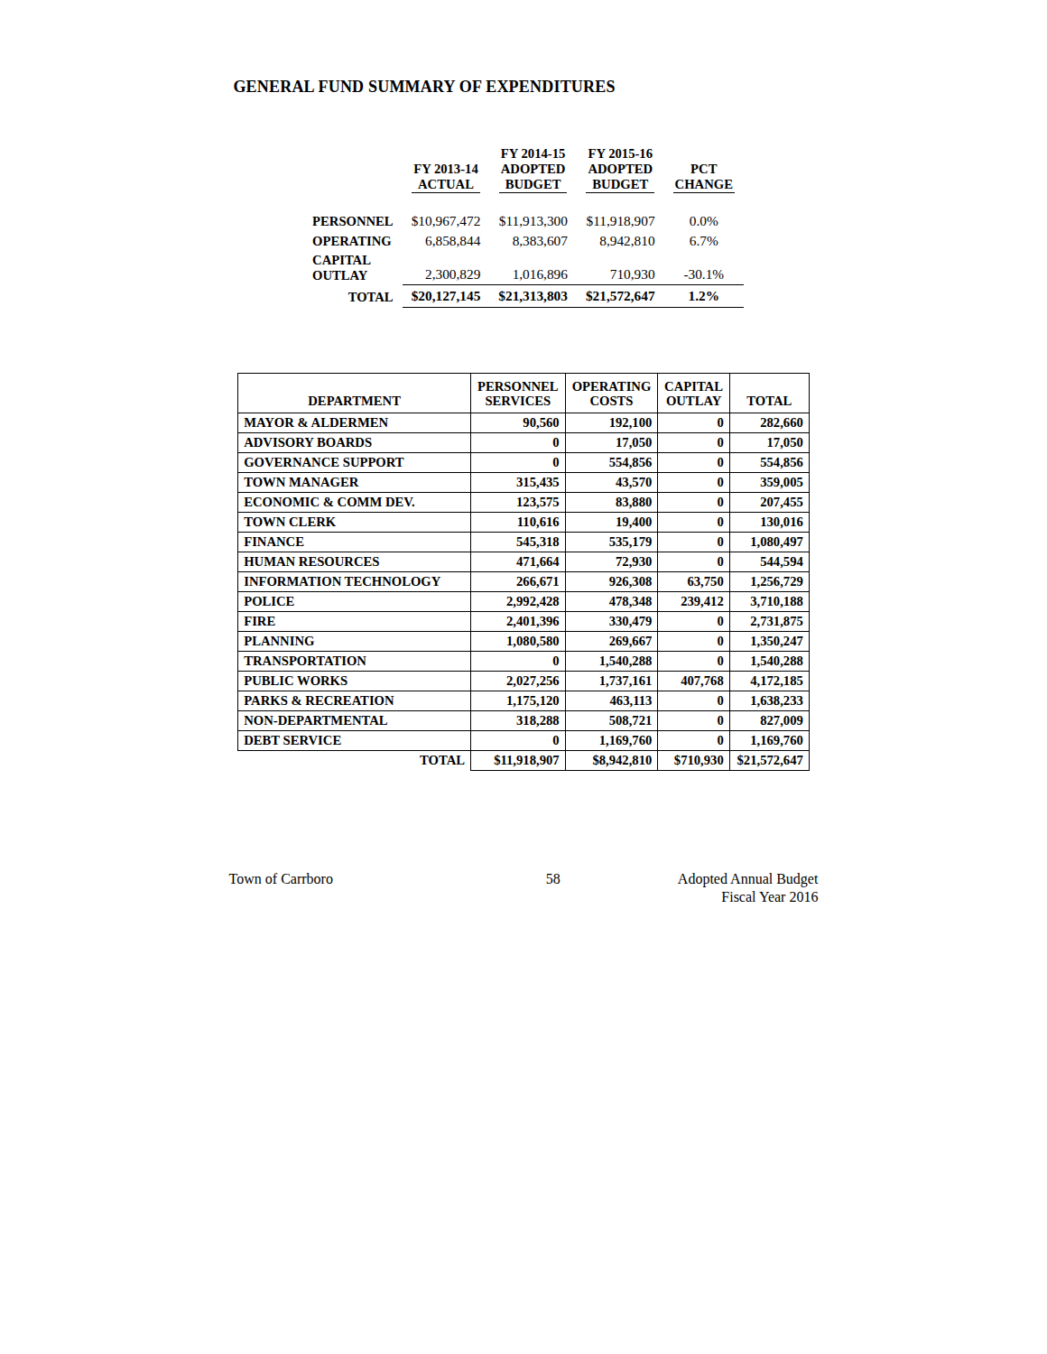GENERAL FUND SUMMARY OF EXPENDITURES
| | FY 2013-14 ACTUAL | FY 2014-15 ADOPTED BUDGET | FY 2015-16 ADOPTED BUDGET | PCT CHANGE |
| PERSONNEL | $10,967,472 | $11,913,300 | $11,918,907 | 0.0% |
| OPERATING | 6,858,844 | 8,383,607 | 8,942,810 | 6.7% |
| CAPITAL OUTLAY | 2,300,829 | 1,016,896 | 710,930 | -30.1% |
| TOTAL | $20,127,145 | $21,313,803 | $21,572,647 | 1.2% |
| DEPARTMENT | PERSONNEL SERVICES | OPERATING COSTS | CAPITAL OUTLAY | TOTAL |
| --- | --- | --- | --- | --- |
| MAYOR & ALDERMEN | 90,560 | 192,100 | 0 | 282,660 |
| ADVISORY BOARDS | 0 | 17,050 | 0 | 17,050 |
| GOVERNANCE SUPPORT | 0 | 554,856 | 0 | 554,856 |
| TOWN MANAGER | 315,435 | 43,570 | 0 | 359,005 |
| ECONOMIC & COMM DEV. | 123,575 | 83,880 | 0 | 207,455 |
| TOWN CLERK | 110,616 | 19,400 | 0 | 130,016 |
| FINANCE | 545,318 | 535,179 | 0 | 1,080,497 |
| HUMAN RESOURCES | 471,664 | 72,930 | 0 | 544,594 |
| INFORMATION TECHNOLOGY | 266,671 | 926,308 | 63,750 | 1,256,729 |
| POLICE | 2,992,428 | 478,348 | 239,412 | 3,710,188 |
| FIRE | 2,401,396 | 330,479 | 0 | 2,731,875 |
| PLANNING | 1,080,580 | 269,667 | 0 | 1,350,247 |
| TRANSPORTATION | 0 | 1,540,288 | 0 | 1,540,288 |
| PUBLIC WORKS | 2,027,256 | 1,737,161 | 407,768 | 4,172,185 |
| PARKS & RECREATION | 1,175,120 | 463,113 | 0 | 1,638,233 |
| NON-DEPARTMENTAL | 318,288 | 508,721 | 0 | 827,009 |
| DEBT SERVICE | 0 | 1,169,760 | 0 | 1,169,760 |
| TOTAL | $11,918,907 | $8,942,810 | $710,930 | $21,572,647 |
Town of Carrboro
58
Adopted Annual Budget
Fiscal Year 2016